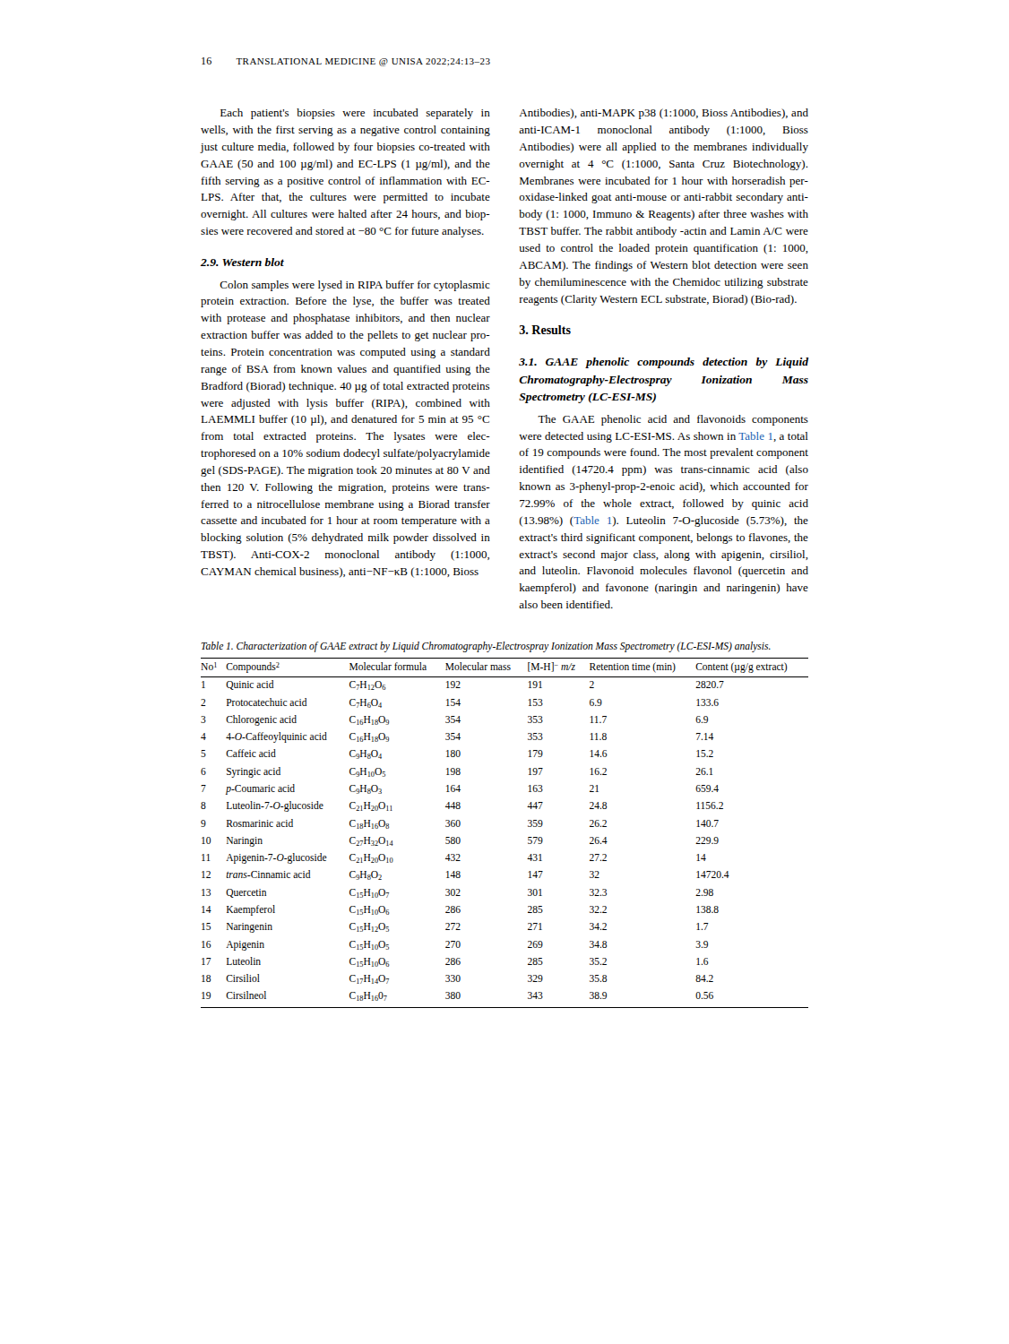16 Translational Medicine @ UniSa 2022;24:13–23
Each patient's biopsies were incubated separately in wells, with the first serving as a negative control containing just culture media, followed by four biopsies co-treated with GAAE (50 and 100 µg/ml) and EC-LPS (1 µg/ml), and the fifth serving as a positive control of inflammation with EC-LPS. After that, the cultures were permitted to incubate overnight. All cultures were halted after 24 hours, and biopsies were recovered and stored at −80 °C for future analyses.
2.9. Western blot
Colon samples were lysed in RIPA buffer for cytoplasmic protein extraction. Before the lyse, the buffer was treated with protease and phosphatase inhibitors, and then nuclear extraction buffer was added to the pellets to get nuclear proteins. Protein concentration was computed using a standard range of BSA from known values and quantified using the Bradford (Biorad) technique. 40 µg of total extracted proteins were adjusted with lysis buffer (RIPA), combined with LAEMMLI buffer (10 µl), and denatured for 5 min at 95 °C from total extracted proteins. The lysates were electrophoresed on a 10% sodium dodecyl sulfate/polyacrylamide gel (SDS-PAGE). The migration took 20 minutes at 80 V and then 120 V. Following the migration, proteins were transferred to a nitrocellulose membrane using a Biorad transfer cassette and incubated for 1 hour at room temperature with a blocking solution (5% dehydrated milk powder dissolved in TBST). Anti-COX-2 monoclonal antibody (1:1000, CAYMAN chemical business), anti−NF−κB (1:1000, Bioss
Antibodies), anti-MAPK p38 (1:1000, Bioss Antibodies), and anti-ICAM-1 monoclonal antibody (1:1000, Bioss Antibodies) were all applied to the membranes individually overnight at 4 °C (1:1000, Santa Cruz Biotechnology). Membranes were incubated for 1 hour with horseradish peroxidase-linked goat anti-mouse or anti-rabbit secondary antibody (1: 1000, Immuno & Reagents) after three washes with TBST buffer. The rabbit antibody -actin and Lamin A/C were used to control the loaded protein quantification (1: 1000, ABCAM). The findings of Western blot detection were seen by chemiluminescence with the Chemidoc utilizing substrate reagents (Clarity Western ECL substrate, Biorad) (Bio-rad).
3. Results
3.1. GAAE phenolic compounds detection by Liquid Chromatography-Electrospray Ionization Mass Spectrometry (LC-ESI-MS)
The GAAE phenolic acid and flavonoids components were detected using LC-ESI-MS. As shown in Table 1, a total of 19 compounds were found. The most prevalent component identified (14720.4 ppm) was trans-cinnamic acid (also known as 3-phenyl-prop-2-enoic acid), which accounted for 72.99% of the whole extract, followed by quinic acid (13.98%) (Table 1). Luteolin 7-O-glucoside (5.73%), the extract's third significant component, belongs to flavones, the extract's second major class, along with apigenin, cirsiliol, and luteolin. Flavonoid molecules flavonol (quercetin and kaempferol) and favonone (naringin and naringenin) have also been identified.
Table 1. Characterization of GAAE extract by Liquid Chromatography-Electrospray Ionization Mass Spectrometry (LC-ESI-MS) analysis.
| No 1 | Compounds 2 | Molecular formula | Molecular mass | [M-H] − m/z | Retention time (min) | Content (µg/g extract) |
| --- | --- | --- | --- | --- | --- | --- |
| 1 | Quinic acid | C 7 H 12 O 6 | 192 | 191 | 2 | 2820.7 |
| 2 | Protocatechuic acid | C 7 H 6 O 4 | 154 | 153 | 6.9 | 133.6 |
| 3 | Chlorogenic acid | C 16 H 18 O 9 | 354 | 353 | 11.7 | 6.9 |
| 4 | 4- O -Caffeoylquinic acid | C 16 H 18 O 9 | 354 | 353 | 11.8 | 7.14 |
| 5 | Caffeic acid | C 9 H 8 O 4 | 180 | 179 | 14.6 | 15.2 |
| 6 | Syringic acid | C 9 H 10 O 5 | 198 | 197 | 16.2 | 26.1 |
| 7 | p -Coumaric acid | C 9 H 8 O 3 | 164 | 163 | 21 | 659.4 |
| 8 | Luteolin-7- O -glucoside | C 21 H 20 O 11 | 448 | 447 | 24.8 | 1156.2 |
| 9 | Rosmarinic acid | C 18 H 16 O 8 | 360 | 359 | 26.2 | 140.7 |
| 10 | Naringin | C 27 H 32 O 14 | 580 | 579 | 26.4 | 229.9 |
| 11 | Apigenin-7- O -glucoside | C 21 H 20 O 10 | 432 | 431 | 27.2 | 14 |
| 12 | trans -Cinnamic acid | C 9 H 8 O 2 | 148 | 147 | 32 | 14720.4 |
| 13 | Quercetin | C 15 H 10 O 7 | 302 | 301 | 32.3 | 2.98 |
| 14 | Kaempferol | C 15 H 10 O 6 | 286 | 285 | 32.2 | 138.8 |
| 15 | Naringenin | C 15 H 12 O 5 | 272 | 271 | 34.2 | 1.7 |
| 16 | Apigenin | C 15 H 10 O 5 | 270 | 269 | 34.8 | 3.9 |
| 17 | Luteolin | C 15 H 10 O 6 | 286 | 285 | 35.2 | 1.6 |
| 18 | Cirsiliol | C 17 H 14 O 7 | 330 | 329 | 35.8 | 84.2 |
| 19 | Cirsilneol | C 18 H 16 0 7 | 380 | 343 | 38.9 | 0.56 |